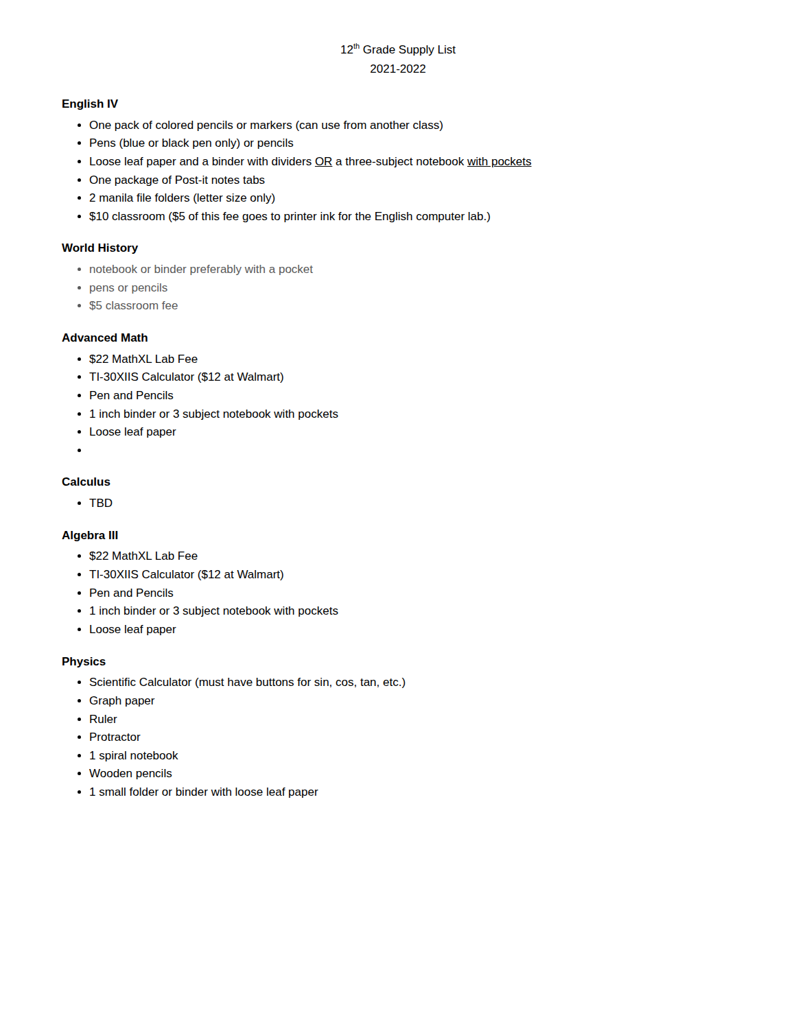12th Grade Supply List
2021-2022
English IV
One pack of colored pencils or markers (can use from another class)
Pens (blue or black pen only) or pencils
Loose leaf paper and a binder with dividers OR a three-subject notebook with pockets
One package of Post-it notes tabs
2 manila file folders (letter size only)
$10 classroom ($5 of this fee goes to printer ink for the English computer lab.)
World History
notebook or binder preferably with a pocket
pens or pencils
$5 classroom fee
Advanced Math
$22 MathXL Lab Fee
TI-30XIIS Calculator ($12 at Walmart)
Pen and Pencils
1 inch binder or 3 subject notebook with pockets
Loose leaf paper
Calculus
TBD
Algebra III
$22 MathXL Lab Fee
TI-30XIIS Calculator ($12 at Walmart)
Pen and Pencils
1 inch binder or 3 subject notebook with pockets
Loose leaf paper
Physics
Scientific Calculator (must have buttons for sin, cos, tan, etc.)
Graph paper
Ruler
Protractor
1 spiral notebook
Wooden pencils
1 small folder or binder with loose leaf paper